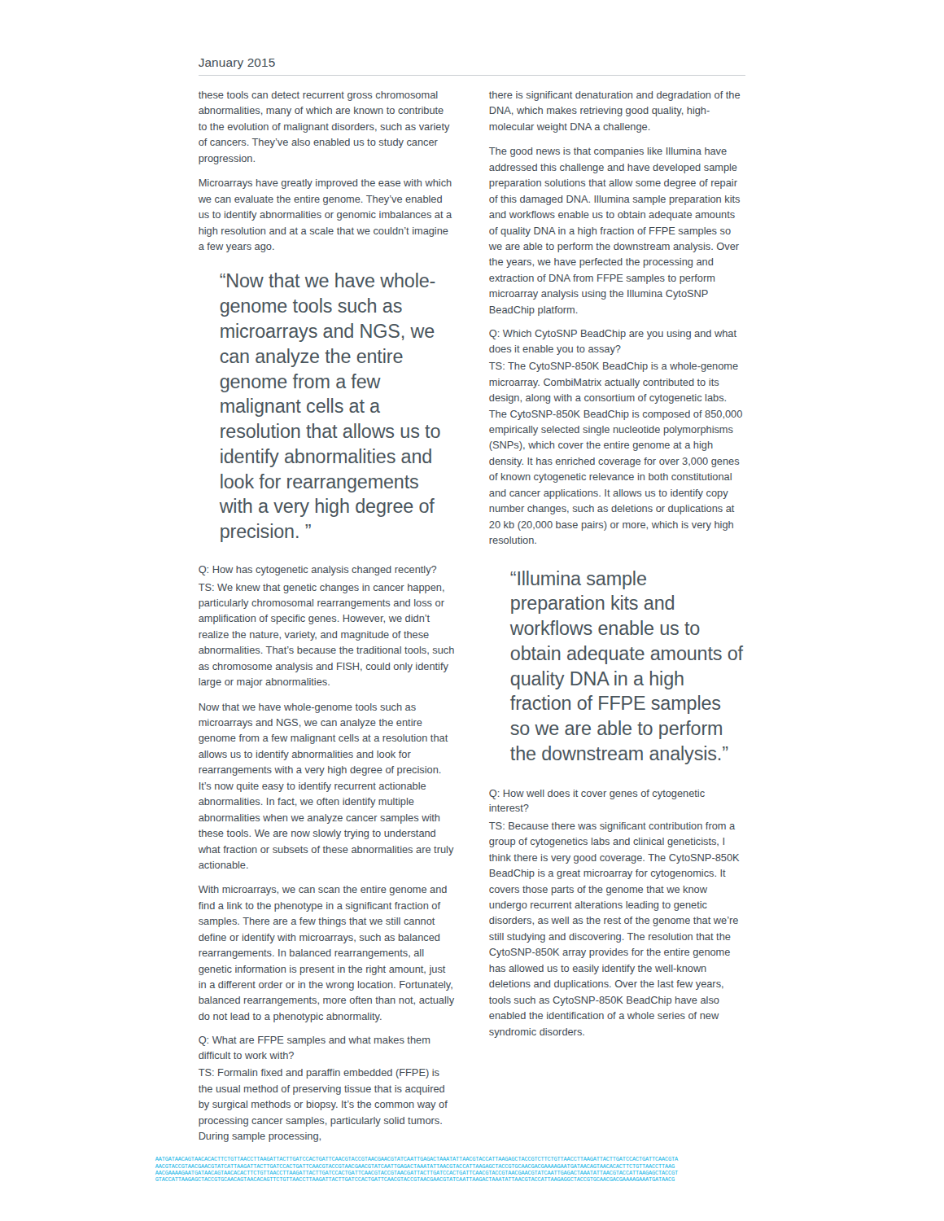January 2015
these tools can detect recurrent gross chromosomal abnormalities, many of which are known to contribute to the evolution of malignant disorders, such as variety of cancers. They’ve also enabled us to study cancer progression.
Microarrays have greatly improved the ease with which we can evaluate the entire genome. They’ve enabled us to identify abnormalities or genomic imbalances at a high resolution and at a scale that we couldn’t imagine a few years ago.
“Now that we have whole-genome tools such as microarrays and NGS, we can analyze the entire genome from a few malignant cells at a resolution that allows us to identify abnormalities and look for rearrangements with a very high degree of precision. ”
Q: How has cytogenetic analysis changed recently?
TS: We knew that genetic changes in cancer happen, particularly chromosomal rearrangements and loss or amplification of specific genes. However, we didn’t realize the nature, variety, and magnitude of these abnormalities. That’s because the traditional tools, such as chromosome analysis and FISH, could only identify large or major abnormalities.
Now that we have whole-genome tools such as microarrays and NGS, we can analyze the entire genome from a few malignant cells at a resolution that allows us to identify abnormalities and look for rearrangements with a very high degree of precision. It’s now quite easy to identify recurrent actionable abnormalities. In fact, we often identify multiple abnormalities when we analyze cancer samples with these tools. We are now slowly trying to understand what fraction or subsets of these abnormalities are truly actionable.
With microarrays, we can scan the entire genome and find a link to the phenotype in a significant fraction of samples. There are a few things that we still cannot define or identify with microarrays, such as balanced rearrangements. In balanced rearrangements, all genetic information is present in the right amount, just in a different order or in the wrong location. Fortunately, balanced rearrangements, more often than not, actually do not lead to a phenotypic abnormality.
Q: What are FFPE samples and what makes them difficult to work with?
TS: Formalin fixed and paraffin embedded (FFPE) is the usual method of preserving tissue that is acquired by surgical methods or biopsy. It’s the common way of processing cancer samples, particularly solid tumors. During sample processing,
there is significant denaturation and degradation of the DNA, which makes retrieving good quality, high-molecular weight DNA a challenge.
The good news is that companies like Illumina have addressed this challenge and have developed sample preparation solutions that allow some degree of repair of this damaged DNA. Illumina sample preparation kits and workflows enable us to obtain adequate amounts of quality DNA in a high fraction of FFPE samples so we are able to perform the downstream analysis. Over the years, we have perfected the processing and extraction of DNA from FFPE samples to perform microarray analysis using the Illumina CytoSNP BeadChip platform.
Q: Which CytoSNP BeadChip are you using and what does it enable you to assay?
TS: The CytoSNP-850K BeadChip is a whole-genome microarray. CombiMatrix actually contributed to its design, along with a consortium of cytogenetic labs. The CytoSNP-850K BeadChip is composed of 850,000 empirically selected single nucleotide polymorphisms (SNPs), which cover the entire genome at a high density. It has enriched coverage for over 3,000 genes of known cytogenetic relevance in both constitutional and cancer applications. It allows us to identify copy number changes, such as deletions or duplications at 20 kb (20,000 base pairs) or more, which is very high resolution.
“Illumina sample preparation kits and workflows enable us to obtain adequate amounts of quality DNA in a high fraction of FFPE samples so we are able to perform the downstream analysis.”
Q: How well does it cover genes of cytogenetic interest?
TS: Because there was significant contribution from a group of cytogenetics labs and clinical geneticists, I think there is very good coverage. The CytoSNP-850K BeadChip is a great microarray for cytogenomics. It covers those parts of the genome that we know undergo recurrent alterations leading to genetic disorders, as well as the rest of the genome that we’re still studying and discovering. The resolution that the CytoSNP-850K array provides for the entire genome has allowed us to easily identify the well-known deletions and duplications. Over the last few years, tools such as CytoSNP-850K BeadChip have also enabled the identification of a whole series of new syndromic disorders.
AATGATAACAGTAACACACTTCTGTTAACCTTAAGATTACTTGATCCACTGATTCAACGTACCGTAACGAACGTATCAATTGAGACTAAATATTAACGTACCATTAAGAGCTACCGTCTTCTGTTAACCTTAAGATTACTTGATCCACTGATTCAACGTA
AACGTACCGTAACGAACGTATCATTAAGATTACTTGATCCACTGATTCAACGTACCGTAACGAACGTATCAATTGAGACTAAATATTAACGTACCATTAAGAGCTACCGTGCAACGACGAAAAGAATGATAACAGTAACACACTTCTGTTAACCTTAAG
AACGAAAAGAATGATAACAGTAACACACTTCTGTTAACCTTAAGATTACTTGATCCACTGATTCAACGTACCGTAACGATTACTTGATCCACTGATTCAACGTACCGTAACGAACGTATCAATTGAGACTAAATATTAACGTACCATTAAGAGCTACCGT
GTACCATTAAGAGCTACCGTGCAACAGTAACACAGTTCTGTTAACCTTAAGATTACTTGATCCACTGATTCAACGTACCGTAACGAACGTATCAATTAAGACTAAATATTAACGTACCATTAAGAGGCTACCGTGCAACGACGAAAAGAAATGATAACG
AATGATAACAGTAACACACTTCTGTTAACCTTAAGATTACTTGATCCACTGATTCAACGTACCGTAACGAACGTATCAATTGAGACTAAATATTAACGTACCATTAAGAGCTACCGTCTTCTGTTAACCTTAAGATTACTTGATCCACTGATTCAACGTA
TTACTTGATCCACTGATTCAACGTTAAGATTACTTGATCCACTGATTCAACGTACCGTAACGAACGTATCAATTGAGCTTCTGTTAACCTTAAGATTACTTGATCCACTGATTCAACGTACCGTAACGAACGTATCAATTGAGACTAGACCAACGACGA
TACAATTGAGACTAAATATTAACGTACCATTAAGAGTCGTGTTAACCTTAAGATTACTTGATCCACTGATTCAACGTACCGTAACGAACGTATCAATTGAGACTAAATATTAACGTACCATTAAGAGCTACCGTGCAACGAAAAGAATGATAACAGTAAC